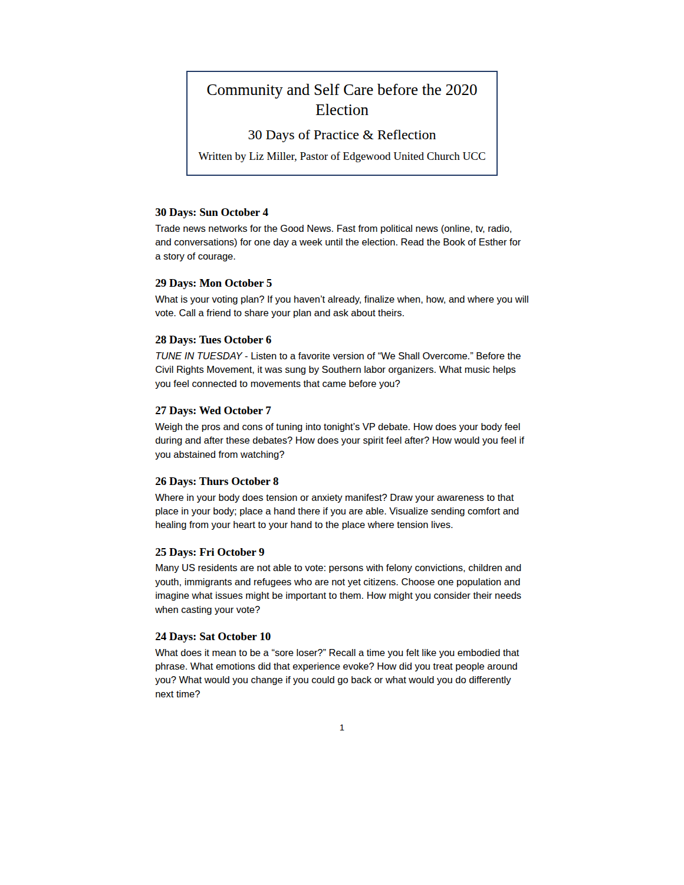Community and Self Care before the 2020 Election
30 Days of Practice & Reflection
Written by Liz Miller, Pastor of Edgewood United Church UCC
30 Days: Sun October 4
Trade news networks for the Good News. Fast from political news (online, tv, radio, and conversations) for one day a week until the election. Read the Book of Esther for a story of courage.
29 Days: Mon October 5
What is your voting plan? If you haven’t already, finalize when, how, and where you will vote. Call a friend to share your plan and ask about theirs.
28 Days: Tues October 6
TUNE IN TUESDAY - Listen to a favorite version of “We Shall Overcome.” Before the Civil Rights Movement, it was sung by Southern labor organizers. What music helps you feel connected to movements that came before you?
27 Days: Wed October 7
Weigh the pros and cons of tuning into tonight’s VP debate. How does your body feel during and after these debates? How does your spirit feel after? How would you feel if you abstained from watching?
26 Days: Thurs October 8
Where in your body does tension or anxiety manifest? Draw your awareness to that place in your body; place a hand there if you are able. Visualize sending comfort and healing from your heart to your hand to the place where tension lives.
25 Days: Fri October 9
Many US residents are not able to vote: persons with felony convictions, children and youth, immigrants and refugees who are not yet citizens. Choose one population and imagine what issues might be important to them. How might you consider their needs when casting your vote?
24 Days: Sat October 10
What does it mean to be a “sore loser?” Recall a time you felt like you embodied that phrase. What emotions did that experience evoke? How did you treat people around you? What would you change if you could go back or what would you do differently next time?
1